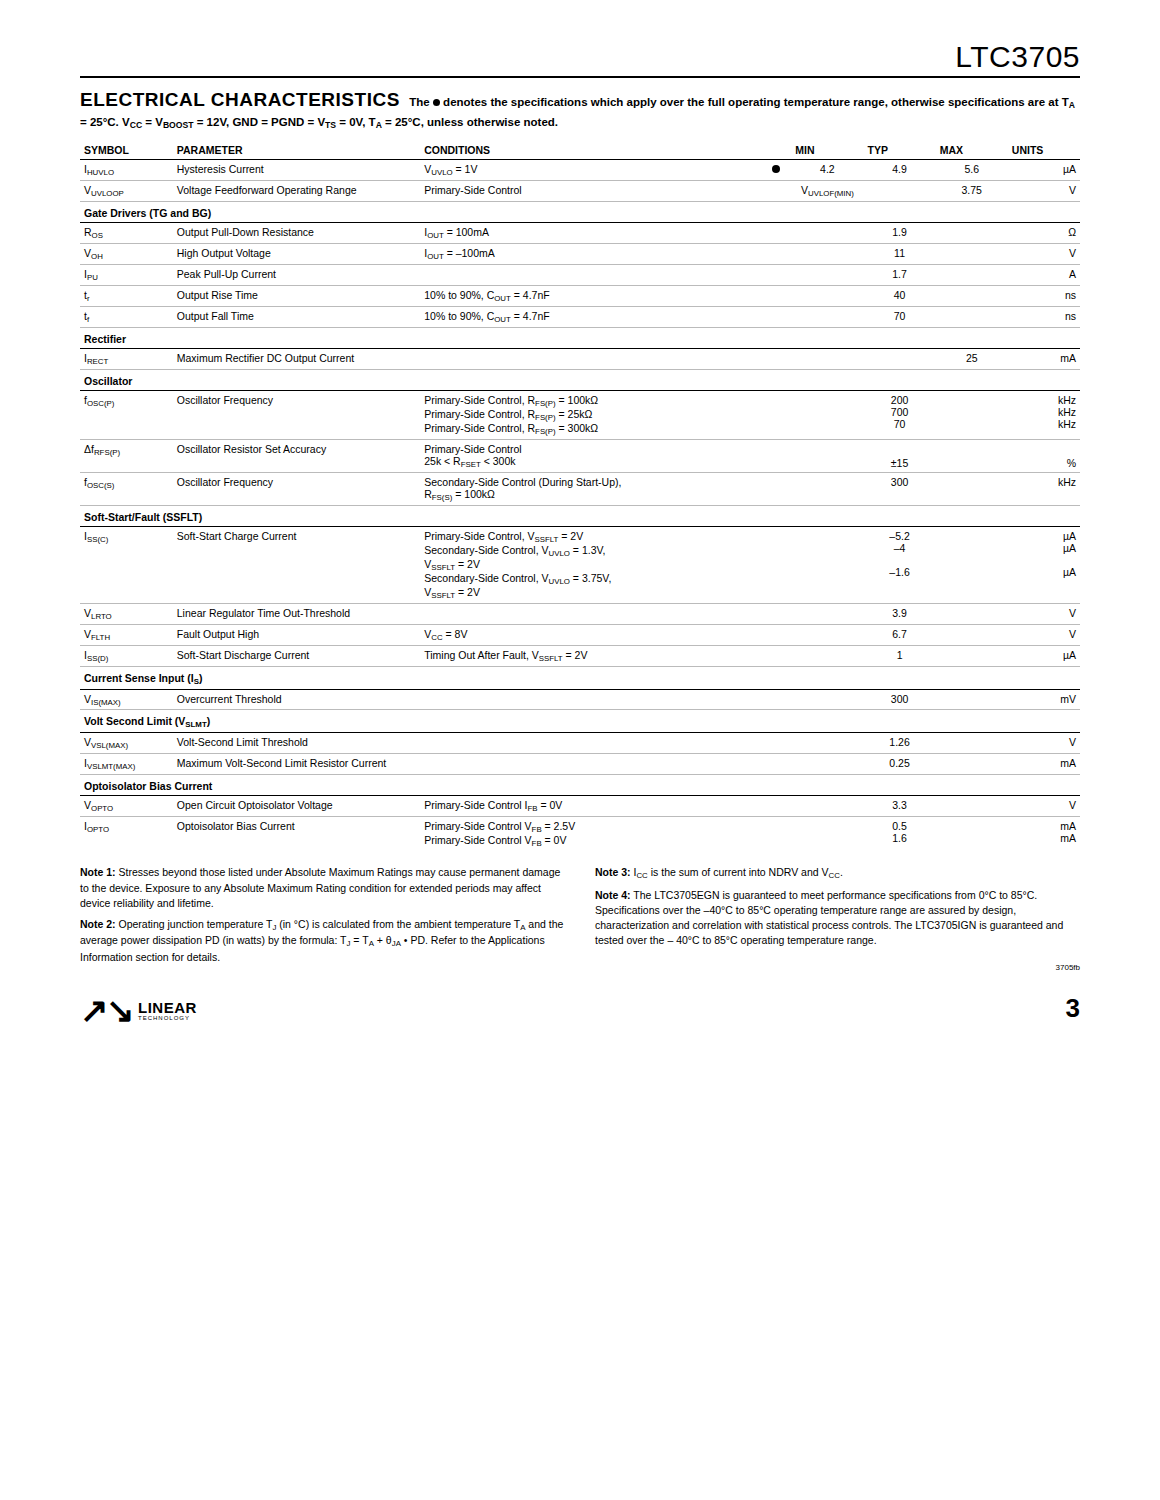LTC3705
ELECTRICAL CHARACTERISTICS The denotes the specifications which apply over the full operating temperature range, otherwise specifications are at TA = 25°C. VCC = VBOOST = 12V, GND = PGND = VTS = 0V, TA = 25°C, unless otherwise noted.
| SYMBOL | PARAMETER | CONDITIONS | | MIN | TYP | MAX | UNITS |
| --- | --- | --- | --- | --- | --- | --- | --- |
| I HUVLO | Hysteresis Current | V UVLO = 1V | | 4.2 | 4.9 | 5.6 | µA |
| V UVLOOP | Voltage Feedforward Operating Range | Primary-Side Control | | V UVLOF(MIN) | | 3.75 | V |
| Gate Drivers (TG and BG) |
| R OS | Output Pull-Down Resistance | I OUT = 100mA | | | 1.9 | | Ω |
| V OH | High Output Voltage | I OUT = –100mA | | | 11 | | V |
| I PU | Peak Pull-Up Current | | | | 1.7 | | A |
| t r | Output Rise Time | 10% to 90%, C OUT = 4.7nF | | | 40 | | ns |
| t f | Output Fall Time | 10% to 90%, C OUT = 4.7nF | | | 70 | | ns |
| Rectifier |
| I RECT | Maximum Rectifier DC Output Current | | | | | 25 | mA |
| Oscillator |
| f OSC(P) | Oscillator Frequency | Primary-Side Control, R FS(P) = 100kΩ Primary-Side Control, R FS(P) = 25kΩ Primary-Side Control, R FS(P) = 300kΩ | | | 200 700 70 | | kHz kHz kHz |
| Δf RFS(P) | Oscillator Resistor Set Accuracy | Primary-Side Control 25k < R FSET < 300k | | | ±15 | | % |
| f OSC(S) | Oscillator Frequency | Secondary-Side Control (During Start-Up), R FS(S) = 100kΩ | | | 300 | | kHz |
| Soft-Start/Fault (SSFLT) |
| I SS(C) | Soft-Start Charge Current | Primary-Side Control, V SSFLT = 2V Secondary-Side Control, V UVLO = 1.3V, V SSFLT = 2V Secondary-Side Control, V UVLO = 3.75V, V SSFLT = 2V | | | –5.2 –4 –1.6 | | µA µA µA |
| V LRTO | Linear Regulator Time Out-Threshold | | | | 3.9 | | V |
| V FLTH | Fault Output High | V CC = 8V | | | 6.7 | | V |
| I SS(D) | Soft-Start Discharge Current | Timing Out After Fault, V SSFLT = 2V | | | 1 | | µA |
| Current Sense Input (I S ) |
| V IS(MAX) | Overcurrent Threshold | | | | 300 | | mV |
| Volt Second Limit (V SLMT ) |
| V VSL(MAX) | Volt-Second Limit Threshold | | | | 1.26 | | V |
| I VSLMT(MAX) | Maximum Volt-Second Limit Resistor Current | | | | 0.25 | | mA |
| Optoisolator Bias Current |
| V OPTO | Open Circuit Optoisolator Voltage | Primary-Side Control I FB = 0V | | | 3.3 | | V |
| I OPTO | Optoisolator Bias Current | Primary-Side Control V FB = 2.5V Primary-Side Control V FB = 0V | | | 0.5 1.6 | | mA mA |
Note 1: Stresses beyond those listed under Absolute Maximum Ratings may cause permanent damage to the device. Exposure to any Absolute Maximum Rating condition for extended periods may affect device reliability and lifetime.
Note 2: Operating junction temperature TJ (in °C) is calculated from the ambient temperature TA and the average power dissipation PD (in watts) by the formula: TJ = TA + θJA • PD. Refer to the Applications Information section for details.
Note 3: ICC is the sum of current into NDRV and VCC.
Note 4: The LTC3705EGN is guaranteed to meet performance specifications from 0°C to 85°C. Specifications over the –40°C to 85°C operating temperature range are assured by design, characterization and correlation with statistical process controls. The LTC3705IGN is guaranteed and tested over the – 40°C to 85°C operating temperature range.
3705fb
↗↘
LINEAR
TECHNOLOGY
3